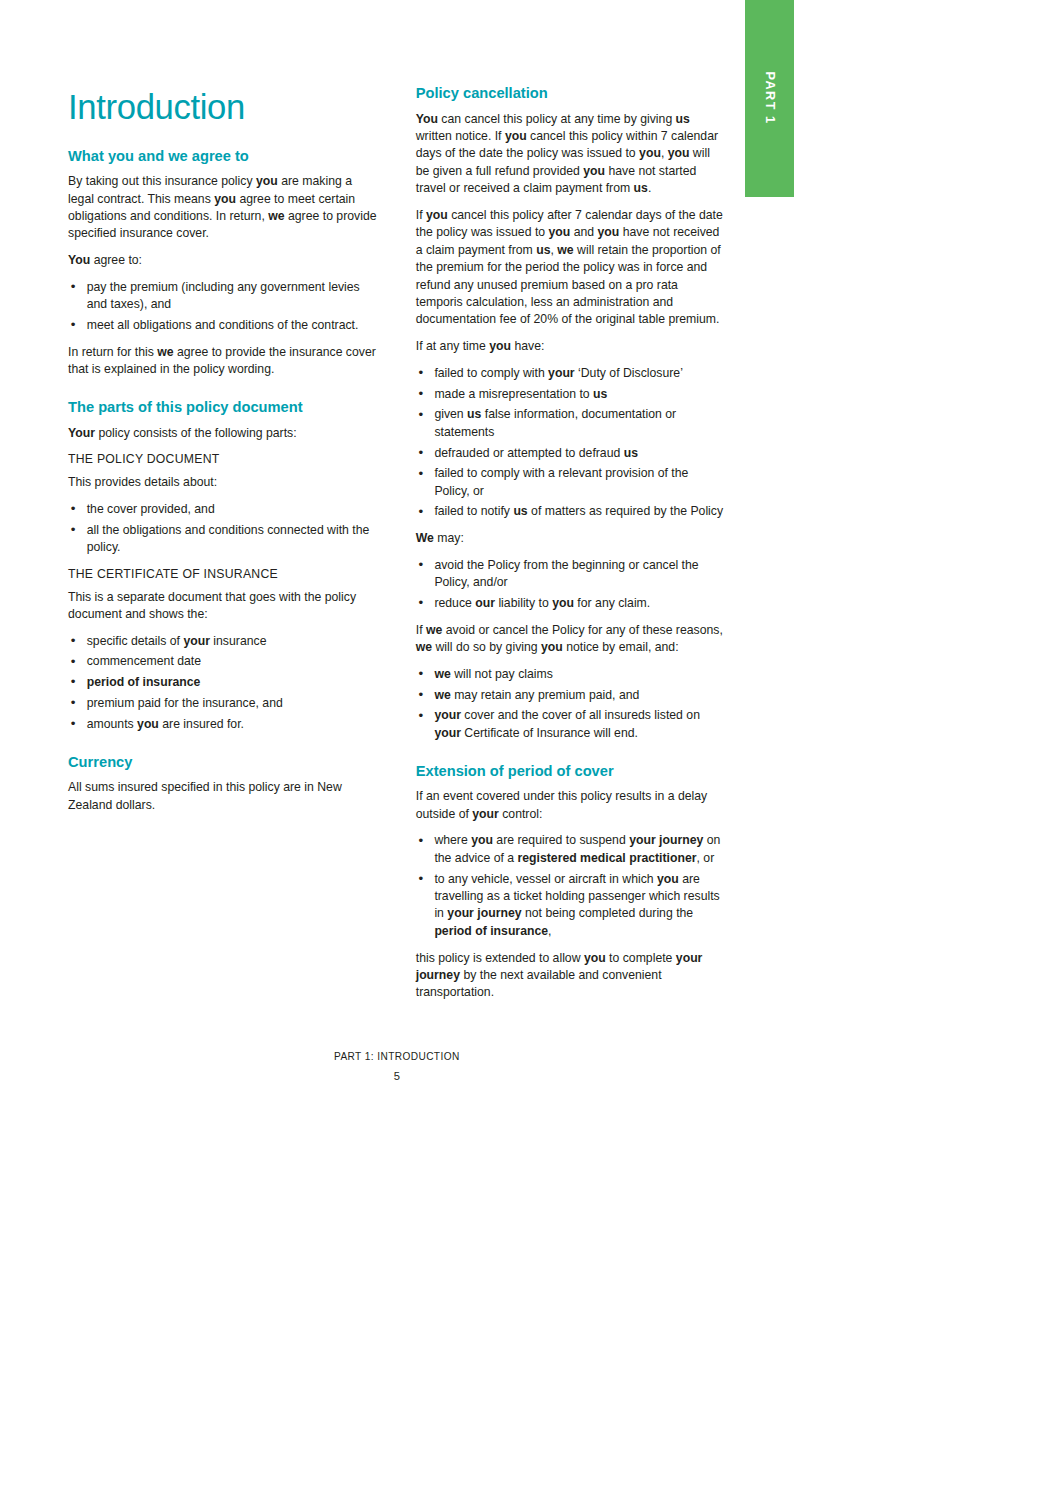PART 1
Introduction
What you and we agree to
By taking out this insurance policy you are making a legal contract. This means you agree to meet certain obligations and conditions. In return, we agree to provide specified insurance cover.
You agree to:
pay the premium (including any government levies and taxes), and
meet all obligations and conditions of the contract.
In return for this we agree to provide the insurance cover that is explained in the policy wording.
The parts of this policy document
Your policy consists of the following parts:
THE POLICY DOCUMENT
This provides details about:
the cover provided, and
all the obligations and conditions connected with the policy.
THE CERTIFICATE OF INSURANCE
This is a separate document that goes with the policy document and shows the:
specific details of your insurance
commencement date
period of insurance
premium paid for the insurance, and
amounts you are insured for.
Currency
All sums insured specified in this policy are in New Zealand dollars.
Policy cancellation
You can cancel this policy at any time by giving us written notice. If you cancel this policy within 7 calendar days of the date the policy was issued to you, you will be given a full refund provided you have not started travel or received a claim payment from us.
If you cancel this policy after 7 calendar days of the date the policy was issued to you and you have not received a claim payment from us, we will retain the proportion of the premium for the period the policy was in force and refund any unused premium based on a pro rata temporis calculation, less an administration and documentation fee of 20% of the original table premium.
If at any time you have:
failed to comply with your ‘Duty of Disclosure’
made a misrepresentation to us
given us false information, documentation or statements
defrauded or attempted to defraud us
failed to comply with a relevant provision of the Policy, or
failed to notify us of matters as required by the Policy
We may:
avoid the Policy from the beginning or cancel the Policy, and/or
reduce our liability to you for any claim.
If we avoid or cancel the Policy for any of these reasons, we will do so by giving you notice by email, and:
we will not pay claims
we may retain any premium paid, and
your cover and the cover of all insureds listed on your Certificate of Insurance will end.
Extension of period of cover
If an event covered under this policy results in a delay outside of your control:
where you are required to suspend your journey on the advice of a registered medical practitioner, or
to any vehicle, vessel or aircraft in which you are travelling as a ticket holding passenger which results in your journey not being completed during the period of insurance,
this policy is extended to allow you to complete your journey by the next available and convenient transportation.
PART 1: INTRODUCTION 5